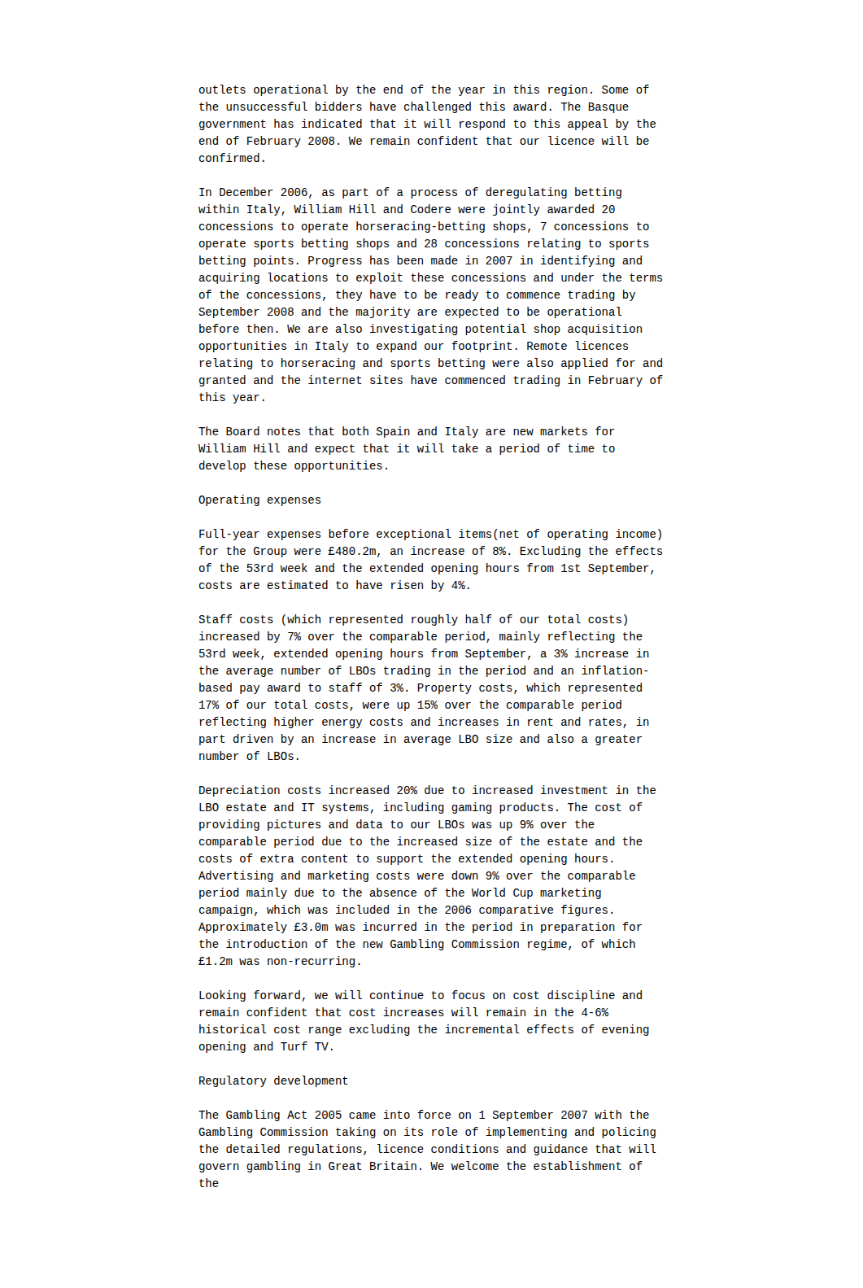outlets operational by the end of the year in this region. Some of the unsuccessful bidders have challenged this award. The Basque government has indicated that it will respond to this appeal by the end of February 2008. We remain confident that our licence will be confirmed.
In December 2006, as part of a process of deregulating betting within Italy, William Hill and Codere were jointly awarded 20 concessions to operate horseracing-betting shops, 7 concessions to operate sports betting shops and 28 concessions relating to sports betting points. Progress has been made in 2007 in identifying and acquiring locations to exploit these concessions and under the terms of the concessions, they have to be ready to commence trading by September 2008 and the majority are expected to be operational before then. We are also investigating potential shop acquisition opportunities in Italy to expand our footprint. Remote licences relating to horseracing and sports betting were also applied for and granted and the internet sites have commenced trading in February of this year.
The Board notes that both Spain and Italy are new markets for William Hill and expect that it will take a period of time to develop these opportunities.
Operating expenses
Full-year expenses before exceptional items(net of operating income) for the Group were £480.2m, an increase of 8%. Excluding the effects of the 53rd week and the extended opening hours from 1st September, costs are estimated to have risen by 4%.
Staff costs (which represented roughly half of our total costs) increased by 7% over the comparable period, mainly reflecting the 53rd week, extended opening hours from September, a 3% increase in the average number of LBOs trading in the period and an inflation-based pay award to staff of 3%. Property costs, which represented 17% of our total costs, were up 15% over the comparable period reflecting higher energy costs and increases in rent and rates, in part driven by an increase in average LBO size and also a greater number of LBOs.
Depreciation costs increased 20% due to increased investment in the LBO estate and IT systems, including gaming products. The cost of providing pictures and data to our LBOs was up 9% over the comparable period due to the increased size of the estate and the costs of extra content to support the extended opening hours. Advertising and marketing costs were down 9% over the comparable period mainly due to the absence of the World Cup marketing campaign, which was included in the 2006 comparative figures. Approximately £3.0m was incurred in the period in preparation for the introduction of the new Gambling Commission regime, of which £1.2m was non-recurring.
Looking forward, we will continue to focus on cost discipline and remain confident that cost increases will remain in the 4-6% historical cost range excluding the incremental effects of evening opening and Turf TV.
Regulatory development
The Gambling Act 2005 came into force on 1 September 2007 with the Gambling Commission taking on its role of implementing and policing the detailed regulations, licence conditions and guidance that will govern gambling in Great Britain. We welcome the establishment of the